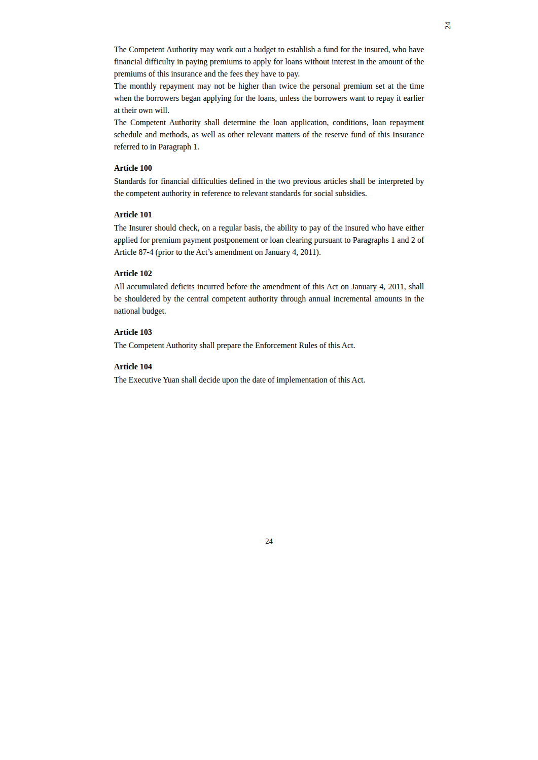24
The Competent Authority may work out a budget to establish a fund for the insured, who have financial difficulty in paying premiums to apply for loans without interest in the amount of the premiums of this insurance and the fees they have to pay.
The monthly repayment may not be higher than twice the personal premium set at the time when the borrowers began applying for the loans, unless the borrowers want to repay it earlier at their own will.
The Competent Authority shall determine the loan application, conditions, loan repayment schedule and methods, as well as other relevant matters of the reserve fund of this Insurance referred to in Paragraph 1.
Article 100
Standards for financial difficulties defined in the two previous articles shall be interpreted by the competent authority in reference to relevant standards for social subsidies.
Article 101
The Insurer should check, on a regular basis, the ability to pay of the insured who have either applied for premium payment postponement or loan clearing pursuant to Paragraphs 1 and 2 of Article 87-4 (prior to the Act’s amendment on January 4, 2011).
Article 102
All accumulated deficits incurred before the amendment of this Act on January 4, 2011, shall be shouldered by the central competent authority through annual incremental amounts in the national budget.
Article 103
The Competent Authority shall prepare the Enforcement Rules of this Act.
Article 104
The Executive Yuan shall decide upon the date of implementation of this Act.
24